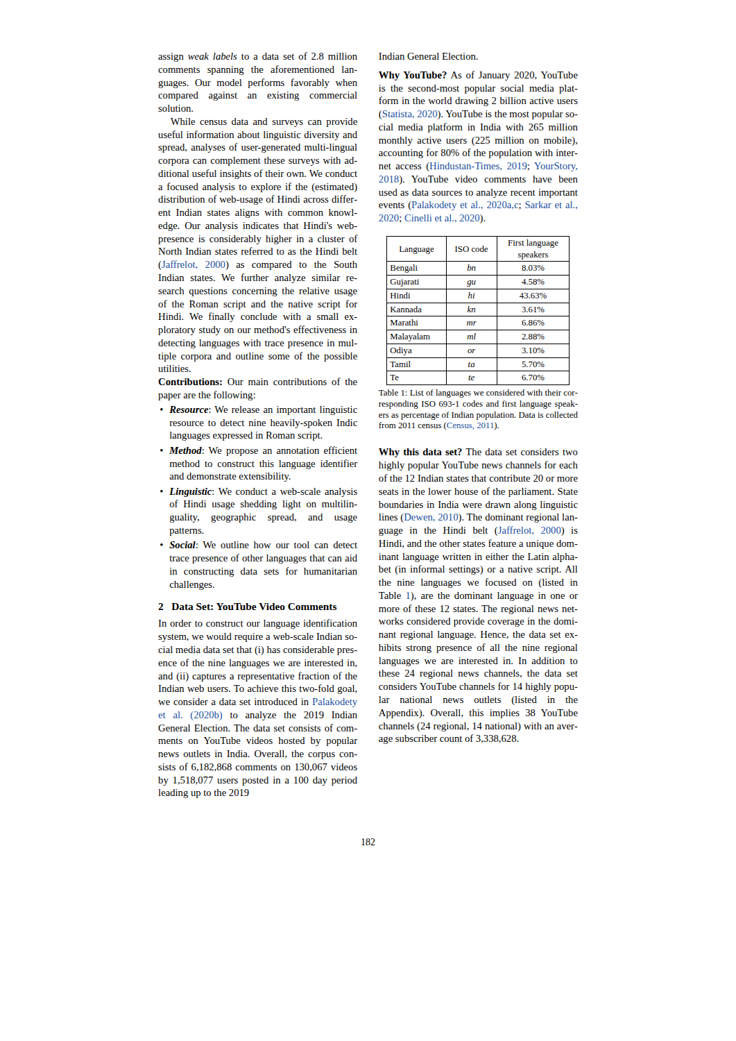assign weak labels to a data set of 2.8 million comments spanning the aforementioned languages. Our model performs favorably when compared against an existing commercial solution.
While census data and surveys can provide useful information about linguistic diversity and spread, analyses of user-generated multi-lingual corpora can complement these surveys with additional useful insights of their own. We conduct a focused analysis to explore if the (estimated) distribution of web-usage of Hindi across different Indian states aligns with common knowledge. Our analysis indicates that Hindi's web-presence is considerably higher in a cluster of North Indian states referred to as the Hindi belt (Jaffrelot, 2000) as compared to the South Indian states. We further analyze similar research questions concerning the relative usage of the Roman script and the native script for Hindi. We finally conclude with a small exploratory study on our method's effectiveness in detecting languages with trace presence in multiple corpora and outline some of the possible utilities.
Contributions: Our main contributions of the paper are the following:
Resource: We release an important linguistic resource to detect nine heavily-spoken Indic languages expressed in Roman script.
Method: We propose an annotation efficient method to construct this language identifier and demonstrate extensibility.
Linguistic: We conduct a web-scale analysis of Hindi usage shedding light on multilinguality, geographic spread, and usage patterns.
Social: We outline how our tool can detect trace presence of other languages that can aid in constructing data sets for humanitarian challenges.
2 Data Set: YouTube Video Comments
In order to construct our language identification system, we would require a web-scale Indian social media data set that (i) has considerable presence of the nine languages we are interested in, and (ii) captures a representative fraction of the Indian web users. To achieve this two-fold goal, we consider a data set introduced in Palakodety et al. (2020b) to analyze the 2019 Indian General Election. The data set consists of comments on YouTube videos hosted by popular news outlets in India. Overall, the corpus consists of 6,182,868 comments on 130,067 videos by 1,518,077 users posted in a 100 day period leading up to the 2019
Indian General Election.
Why YouTube? As of January 2020, YouTube is the second-most popular social media platform in the world drawing 2 billion active users (Statista, 2020). YouTube is the most popular social media platform in India with 265 million monthly active users (225 million on mobile), accounting for 80% of the population with internet access (Hindustan-Times, 2019; YourStory, 2018). YouTube video comments have been used as data sources to analyze recent important events (Palakodety et al., 2020a,c; Sarkar et al., 2020; Cinelli et al., 2020).
| Language | ISO code | First language speakers |
| --- | --- | --- |
| Bengali | bn | 8.03% |
| Gujarati | gu | 4.58% |
| Hindi | hi | 43.63% |
| Kannada | kn | 3.61% |
| Marathi | mr | 6.86% |
| Malayalam | ml | 2.88% |
| Odiya | or | 3.10% |
| Tamil | ta | 5.70% |
| Te | te | 6.70% |
Table 1: List of languages we considered with their corresponding ISO 693-1 codes and first language speakers as percentage of Indian population. Data is collected from 2011 census (Census, 2011).
Why this data set? The data set considers two highly popular YouTube news channels for each of the 12 Indian states that contribute 20 or more seats in the lower house of the parliament. State boundaries in India were drawn along linguistic lines (Dewen, 2010). The dominant regional language in the Hindi belt (Jaffrelot, 2000) is Hindi, and the other states feature a unique dominant language written in either the Latin alphabet (in informal settings) or a native script. All the nine languages we focused on (listed in Table 1), are the dominant language in one or more of these 12 states. The regional news networks considered provide coverage in the dominant regional language. Hence, the data set exhibits strong presence of all the nine regional languages we are interested in. In addition to these 24 regional news channels, the data set considers YouTube channels for 14 highly popular national news outlets (listed in the Appendix). Overall, this implies 38 YouTube channels (24 regional, 14 national) with an average subscriber count of 3,338,628.
182